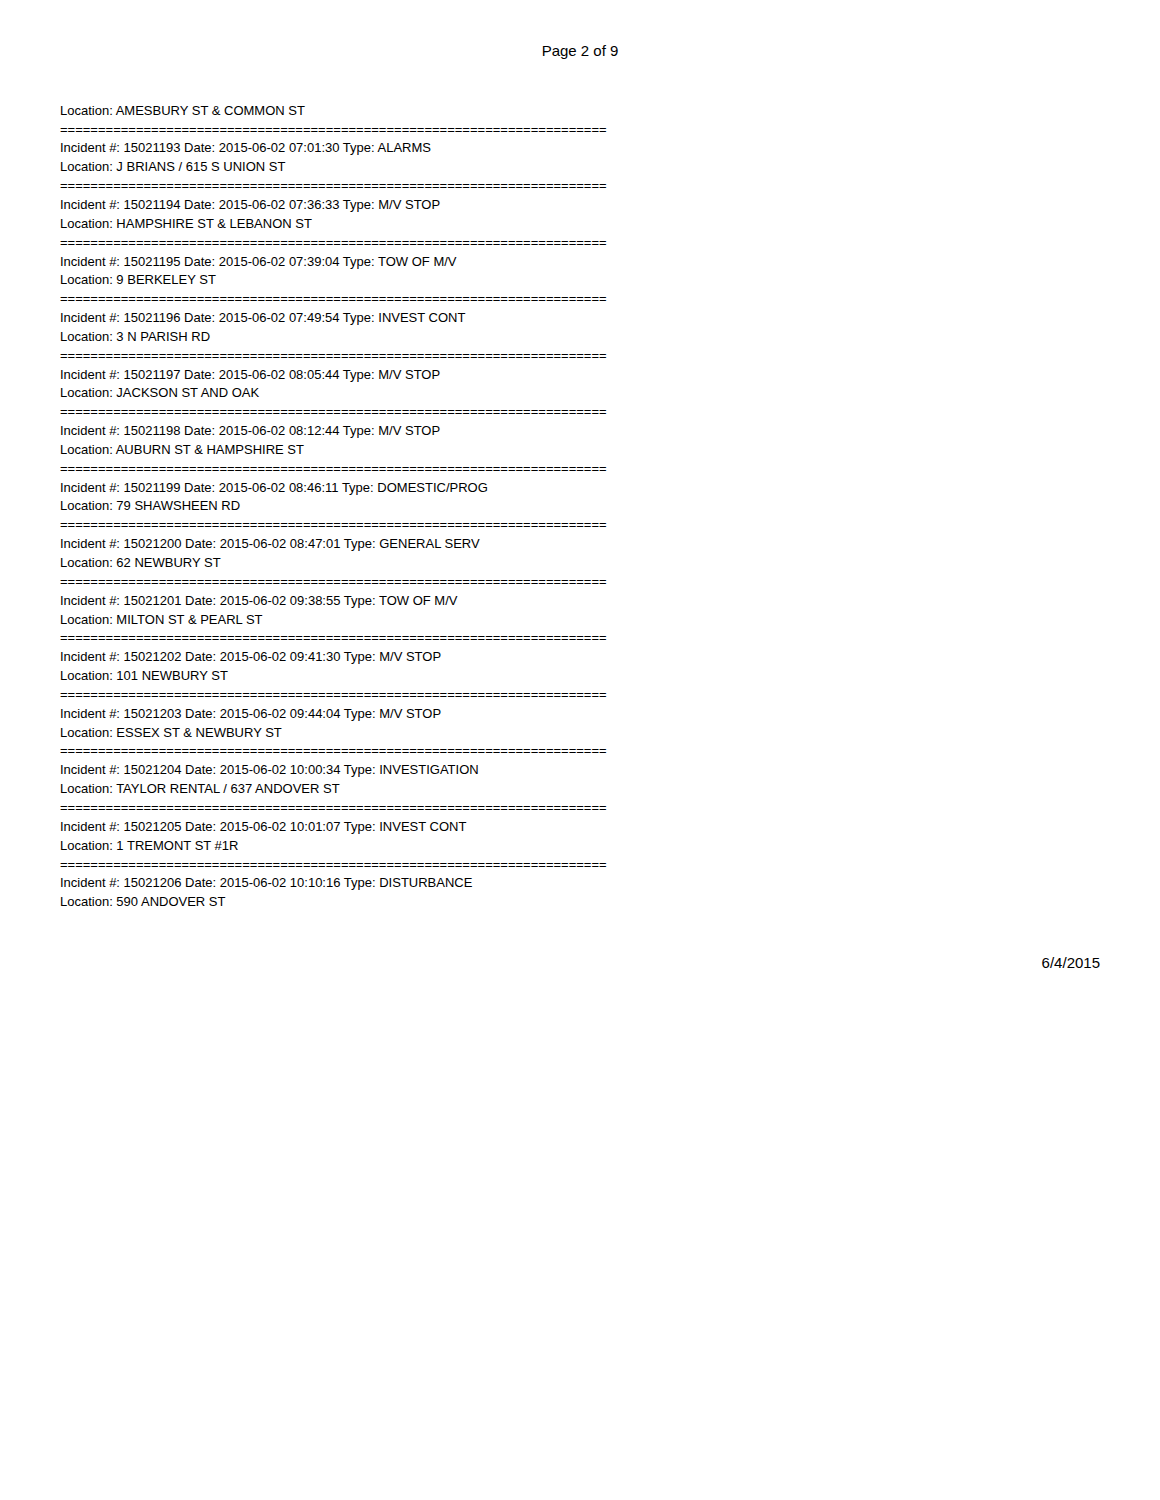Page 2 of 9
Location: AMESBURY ST & COMMON ST
========================================================================
Incident #: 15021193 Date: 2015-06-02 07:01:30 Type: ALARMS
Location: J BRIANS / 615 S UNION ST
========================================================================
Incident #: 15021194 Date: 2015-06-02 07:36:33 Type: M/V STOP
Location: HAMPSHIRE ST & LEBANON ST
========================================================================
Incident #: 15021195 Date: 2015-06-02 07:39:04 Type: TOW OF M/V
Location: 9 BERKELEY ST
========================================================================
Incident #: 15021196 Date: 2015-06-02 07:49:54 Type: INVEST CONT
Location: 3 N PARISH RD
========================================================================
Incident #: 15021197 Date: 2015-06-02 08:05:44 Type: M/V STOP
Location: JACKSON ST AND OAK
========================================================================
Incident #: 15021198 Date: 2015-06-02 08:12:44 Type: M/V STOP
Location: AUBURN ST & HAMPSHIRE ST
========================================================================
Incident #: 15021199 Date: 2015-06-02 08:46:11 Type: DOMESTIC/PROG
Location: 79 SHAWSHEEN RD
========================================================================
Incident #: 15021200 Date: 2015-06-02 08:47:01 Type: GENERAL SERV
Location: 62 NEWBURY ST
========================================================================
Incident #: 15021201 Date: 2015-06-02 09:38:55 Type: TOW OF M/V
Location: MILTON ST & PEARL ST
========================================================================
Incident #: 15021202 Date: 2015-06-02 09:41:30 Type: M/V STOP
Location: 101 NEWBURY ST
========================================================================
Incident #: 15021203 Date: 2015-06-02 09:44:04 Type: M/V STOP
Location: ESSEX ST & NEWBURY ST
========================================================================
Incident #: 15021204 Date: 2015-06-02 10:00:34 Type: INVESTIGATION
Location: TAYLOR RENTAL / 637 ANDOVER ST
========================================================================
Incident #: 15021205 Date: 2015-06-02 10:01:07 Type: INVEST CONT
Location: 1 TREMONT ST #1R
========================================================================
Incident #: 15021206 Date: 2015-06-02 10:10:16 Type: DISTURBANCE
Location: 590 ANDOVER ST
6/4/2015